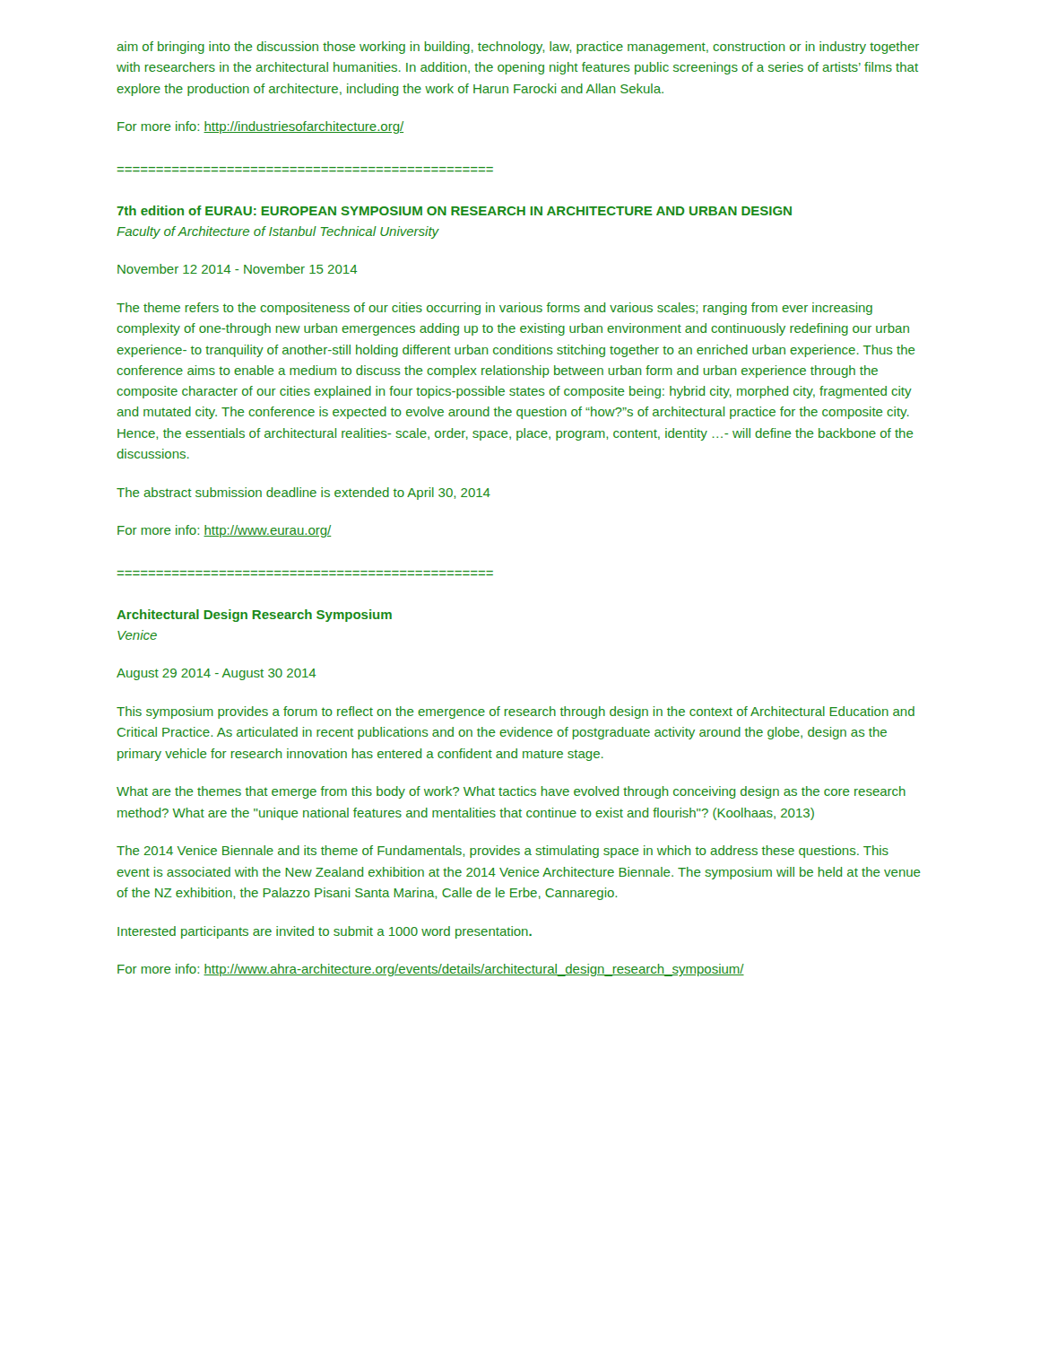aim of bringing into the discussion those working in building, technology, law, practice management, construction or in industry together with researchers in the architectural humanities. In addition, the opening night features public screenings of a series of artists’ films that explore the production of architecture, including the work of Harun Farocki and Allan Sekula.
For more info: http://industriesofarchitecture.org/
================================================
7th edition of EURAU: EUROPEAN SYMPOSIUM ON RESEARCH IN ARCHITECTURE AND URBAN DESIGN
Faculty of Architecture of Istanbul Technical University
November 12 2014 - November 15 2014
The theme refers to the compositeness of our cities occurring in various forms and various scales; ranging from ever increasing complexity of one-through new urban emergences adding up to the existing urban environment and continuously redefining our urban experience- to tranquility of another-still holding different urban conditions stitching together to an enriched urban experience. Thus the conference aims to enable a medium to discuss the complex relationship between urban form and urban experience through the composite character of our cities explained in four topics-possible states of composite being: hybrid city, morphed city, fragmented city and mutated city. The conference is expected to evolve around the question of “how?”s of architectural practice for the composite city. Hence, the essentials of architectural realities- scale, order, space, place, program, content, identity …- will define the backbone of the discussions.
The abstract submission deadline is extended to April 30, 2014
For more info: http://www.eurau.org/
================================================
Architectural Design Research Symposium
Venice
August 29 2014 - August 30 2014
This symposium provides a forum to reflect on the emergence of research through design in the context of Architectural Education and Critical Practice. As articulated in recent publications and on the evidence of postgraduate activity around the globe, design as the primary vehicle for research innovation has entered a confident and mature stage.
What are the themes that emerge from this body of work? What tactics have evolved through conceiving design as the core research method? What are the "unique national features and mentalities that continue to exist and flourish"? (Koolhaas, 2013)
The 2014 Venice Biennale and its theme of Fundamentals, provides a stimulating space in which to address these questions. This event is associated with the New Zealand exhibition at the 2014 Venice Architecture Biennale. The symposium will be held at the venue of the NZ exhibition, the Palazzo Pisani Santa Marina, Calle de le Erbe, Cannaregio.
Interested participants are invited to submit a 1000 word presentation.
For more info: http://www.ahra-architecture.org/events/details/architectural_design_research_symposium/